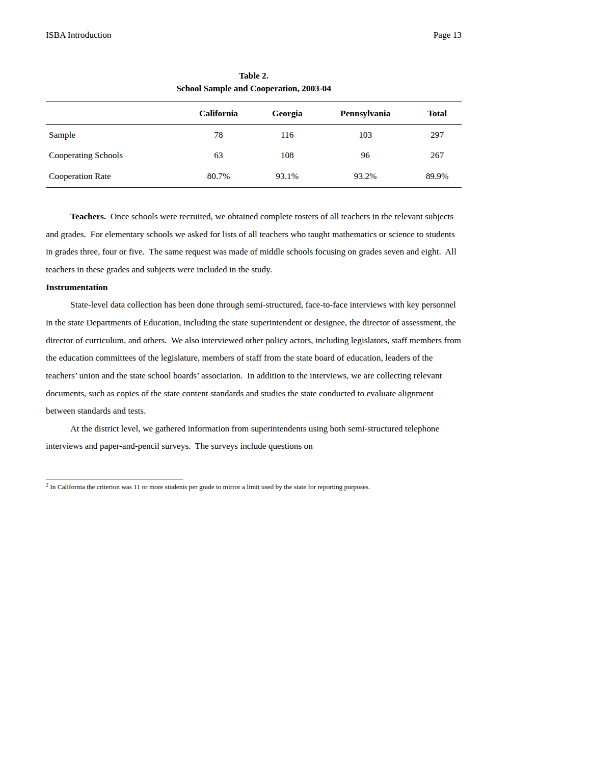ISBA Introduction Page 13
Table 2.
School Sample and Cooperation, 2003-04
| | California | Georgia | Pennsylvania | Total |
| --- | --- | --- | --- | --- |
| Sample | 78 | 116 | 103 | 297 |
| Cooperating Schools | 63 | 108 | 96 | 267 |
| Cooperation Rate | 80.7% | 93.1% | 93.2% | 89.9% |
Teachers. Once schools were recruited, we obtained complete rosters of all teachers in the relevant subjects and grades. For elementary schools we asked for lists of all teachers who taught mathematics or science to students in grades three, four or five. The same request was made of middle schools focusing on grades seven and eight. All teachers in these grades and subjects were included in the study.
Instrumentation
State-level data collection has been done through semi-structured, face-to-face interviews with key personnel in the state Departments of Education, including the state superintendent or designee, the director of assessment, the director of curriculum, and others. We also interviewed other policy actors, including legislators, staff members from the education committees of the legislature, members of staff from the state board of education, leaders of the teachers’ union and the state school boards’ association. In addition to the interviews, we are collecting relevant documents, such as copies of the state content standards and studies the state conducted to evaluate alignment between standards and tests.
At the district level, we gathered information from superintendents using both semi-structured telephone interviews and paper-and-pencil surveys. The surveys include questions on
2 In California the criterion was 11 or more students per grade to mirror a limit used by the state for reporting purposes.